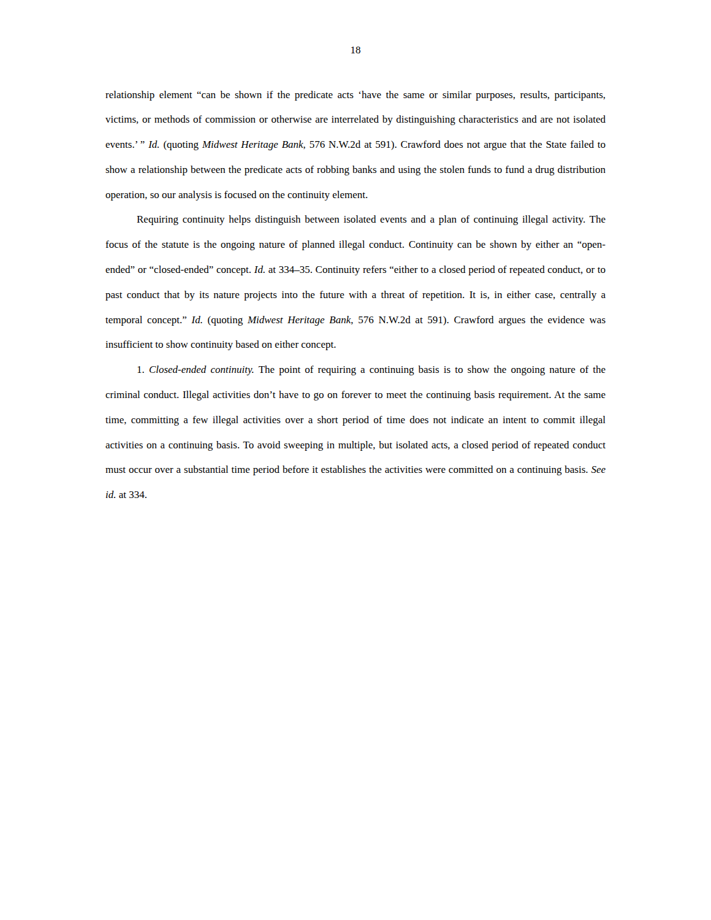18
relationship element “can be shown if the predicate acts ‘have the same or similar purposes, results, participants, victims, or methods of commission or otherwise are interrelated by distinguishing characteristics and are not isolated events.’ ” Id. (quoting Midwest Heritage Bank, 576 N.W.2d at 591). Crawford does not argue that the State failed to show a relationship between the predicate acts of robbing banks and using the stolen funds to fund a drug distribution operation, so our analysis is focused on the continuity element.
Requiring continuity helps distinguish between isolated events and a plan of continuing illegal activity. The focus of the statute is the ongoing nature of planned illegal conduct. Continuity can be shown by either an “open-ended” or “closed-ended” concept. Id. at 334–35. Continuity refers “either to a closed period of repeated conduct, or to past conduct that by its nature projects into the future with a threat of repetition. It is, in either case, centrally a temporal concept.” Id. (quoting Midwest Heritage Bank, 576 N.W.2d at 591). Crawford argues the evidence was insufficient to show continuity based on either concept.
1. Closed-ended continuity. The point of requiring a continuing basis is to show the ongoing nature of the criminal conduct. Illegal activities don’t have to go on forever to meet the continuing basis requirement. At the same time, committing a few illegal activities over a short period of time does not indicate an intent to commit illegal activities on a continuing basis. To avoid sweeping in multiple, but isolated acts, a closed period of repeated conduct must occur over a substantial time period before it establishes the activities were committed on a continuing basis. See id. at 334.